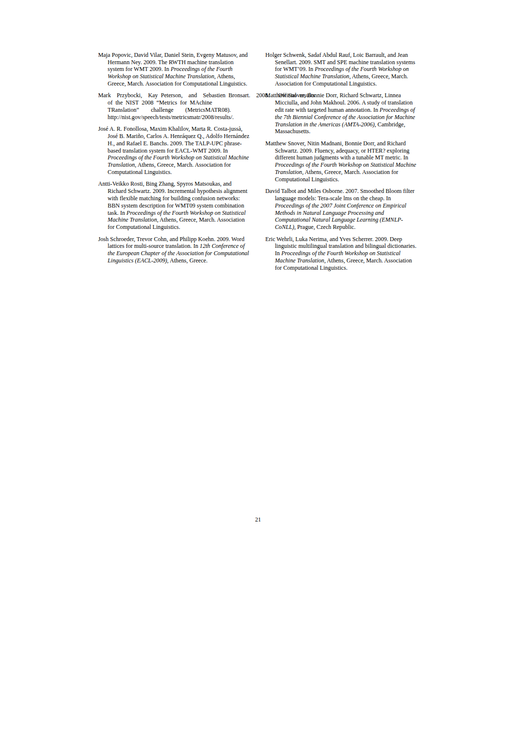Maja Popovic, David Vilar, Daniel Stein, Evgeny Matusov, and Hermann Ney. 2009. The RWTH machine translation system for WMT 2009. In Proceedings of the Fourth Workshop on Statistical Machine Translation, Athens, Greece, March. Association for Computational Linguistics.
Mark Przybocki, Kay Peterson, and Sebastien Bronsart. 2008. Official results of the NIST 2008 “Metrics for MAchine TRanslation” challenge (MetricsMATR08). http://nist.gov/speech/tests/metricsmatr/2008/results/.
José A. R. Fonollosa, Maxim Khalilov, Marta R. Costa-jussà, José B. Mariño, Carlos A. Henráquez Q., Adolfo Hernández H., and Rafael E. Banchs. 2009. The TALP-UPC phrase-based translation system for EACL-WMT 2009. In Proceedings of the Fourth Workshop on Statistical Machine Translation, Athens, Greece, March. Association for Computational Linguistics.
Antti-Veikko Rosti, Bing Zhang, Spyros Matsoukas, and Richard Schwartz. 2009. Incremental hypothesis alignment with flexible matching for building confusion networks: BBN system description for WMT09 system combination task. In Proceedings of the Fourth Workshop on Statistical Machine Translation, Athens, Greece, March. Association for Computational Linguistics.
Josh Schroeder, Trevor Cohn, and Philipp Koehn. 2009. Word lattices for multi-source translation. In 12th Conference of the European Chapter of the Association for Computational Linguistics (EACL-2009), Athens, Greece.
Holger Schwenk, Sadaf Abdul Rauf, Loic Barrault, and Jean Senellart. 2009. SMT and SPE machine translation systems for WMT’09. In Proceedings of the Fourth Workshop on Statistical Machine Translation, Athens, Greece, March. Association for Computational Linguistics.
Matthew Snover, Bonnie Dorr, Richard Schwartz, Linnea Micciulla, and John Makhoul. 2006. A study of translation edit rate with targeted human annotation. In Proceedings of the 7th Biennial Conference of the Association for Machine Translation in the Americas (AMTA-2006), Cambridge, Massachusetts.
Matthew Snover, Nitin Madnani, Bonnie Dorr, and Richard Schwartz. 2009. Fluency, adequacy, or HTER? exploring different human judgments with a tunable MT metric. In Proceedings of the Fourth Workshop on Statistical Machine Translation, Athens, Greece, March. Association for Computational Linguistics.
David Talbot and Miles Osborne. 2007. Smoothed Bloom filter language models: Tera-scale lms on the cheap. In Proceedings of the 2007 Joint Conference on Empirical Methods in Natural Language Processing and Computational Natural Language Learning (EMNLP-CoNLL), Prague, Czech Republic.
Eric Wehrli, Luka Nerima, and Yves Scherrer. 2009. Deep linguistic multilingual translation and bilingual dictionaries. In Proceedings of the Fourth Workshop on Statistical Machine Translation, Athens, Greece, March. Association for Computational Linguistics.
21